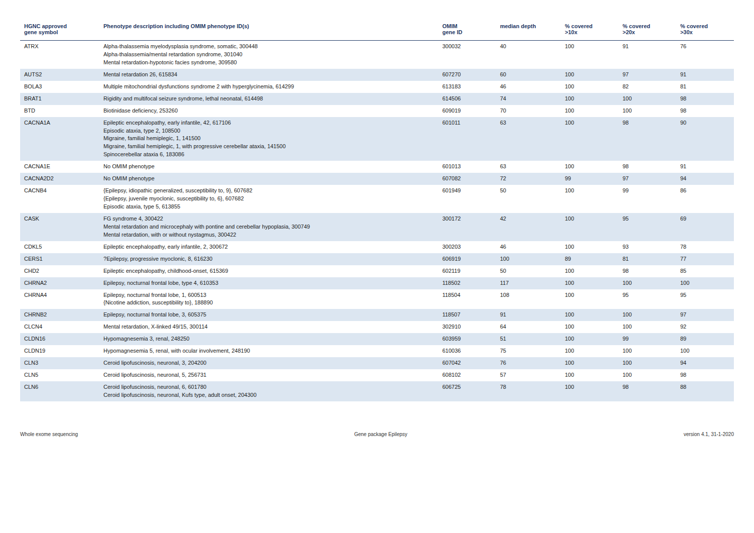| HGNC approved gene symbol | Phenotype description including OMIM phenotype ID(s) | OMIM gene ID | median depth | % covered >10x | % covered >20x | % covered >30x |
| --- | --- | --- | --- | --- | --- | --- |
| ATRX | Alpha-thalassemia myelodysplasia syndrome, somatic, 300448 Alpha-thalassemia/mental retardation syndrome, 301040 Mental retardation-hypotonic facies syndrome, 309580 | 300032 | 40 | 100 | 91 | 76 |
| AUTS2 | Mental retardation 26, 615834 | 607270 | 60 | 100 | 97 | 91 |
| BOLA3 | Multiple mitochondrial dysfunctions syndrome 2 with hyperglycinemia, 614299 | 613183 | 46 | 100 | 82 | 81 |
| BRAT1 | Rigidity and multifocal seizure syndrome, lethal neonatal, 614498 | 614506 | 74 | 100 | 100 | 98 |
| BTD | Biotinidase deficiency, 253260 | 609019 | 70 | 100 | 100 | 98 |
| CACNA1A | Epileptic encephalopathy, early infantile, 42, 617106 Episodic ataxia, type 2, 108500 Migraine, familial hemiplegic, 1, 141500 Migraine, familial hemiplegic, 1, with progressive cerebellar ataxia, 141500 Spinocerebellar ataxia 6, 183086 | 601011 | 63 | 100 | 98 | 90 |
| CACNA1E | No OMIM phenotype | 601013 | 63 | 100 | 98 | 91 |
| CACNA2D2 | No OMIM phenotype | 607082 | 72 | 99 | 97 | 94 |
| CACNB4 | {Epilepsy, idiopathic generalized, susceptibility to, 9}, 607682 {Epilepsy, juvenile myoclonic, susceptibility to, 6}, 607682 Episodic ataxia, type 5, 613855 | 601949 | 50 | 100 | 99 | 86 |
| CASK | FG syndrome 4, 300422 Mental retardation and microcephaly with pontine and cerebellar hypoplasia, 300749 Mental retardation, with or without nystagmus, 300422 | 300172 | 42 | 100 | 95 | 69 |
| CDKL5 | Epileptic encephalopathy, early infantile, 2, 300672 | 300203 | 46 | 100 | 93 | 78 |
| CERS1 | ?Epilepsy, progressive myoclonic, 8, 616230 | 606919 | 100 | 89 | 81 | 77 |
| CHD2 | Epileptic encephalopathy, childhood-onset, 615369 | 602119 | 50 | 100 | 98 | 85 |
| CHRNA2 | Epilepsy, nocturnal frontal lobe, type 4, 610353 | 118502 | 117 | 100 | 100 | 100 |
| CHRNA4 | Epilepsy, nocturnal frontal lobe, 1, 600513 {Nicotine addiction, susceptibility to}, 188890 | 118504 | 108 | 100 | 95 | 95 |
| CHRNB2 | Epilepsy, nocturnal frontal lobe, 3, 605375 | 118507 | 91 | 100 | 100 | 97 |
| CLCN4 | Mental retardation, X-linked 49/15, 300114 | 302910 | 64 | 100 | 100 | 92 |
| CLDN16 | Hypomagnesemia 3, renal, 248250 | 603959 | 51 | 100 | 99 | 89 |
| CLDN19 | Hypomagnesemia 5, renal, with ocular involvement, 248190 | 610036 | 75 | 100 | 100 | 100 |
| CLN3 | Ceroid lipofuscinosis, neuronal, 3, 204200 | 607042 | 76 | 100 | 100 | 94 |
| CLN5 | Ceroid lipofuscinosis, neuronal, 5, 256731 | 608102 | 57 | 100 | 100 | 98 |
| CLN6 | Ceroid lipofuscinosis, neuronal, 6, 601780 Ceroid lipofuscinosis, neuronal, Kufs type, adult onset, 204300 | 606725 | 78 | 100 | 98 | 88 |
Whole exome sequencing Gene package Epilepsy version 4.1, 31-1-2020